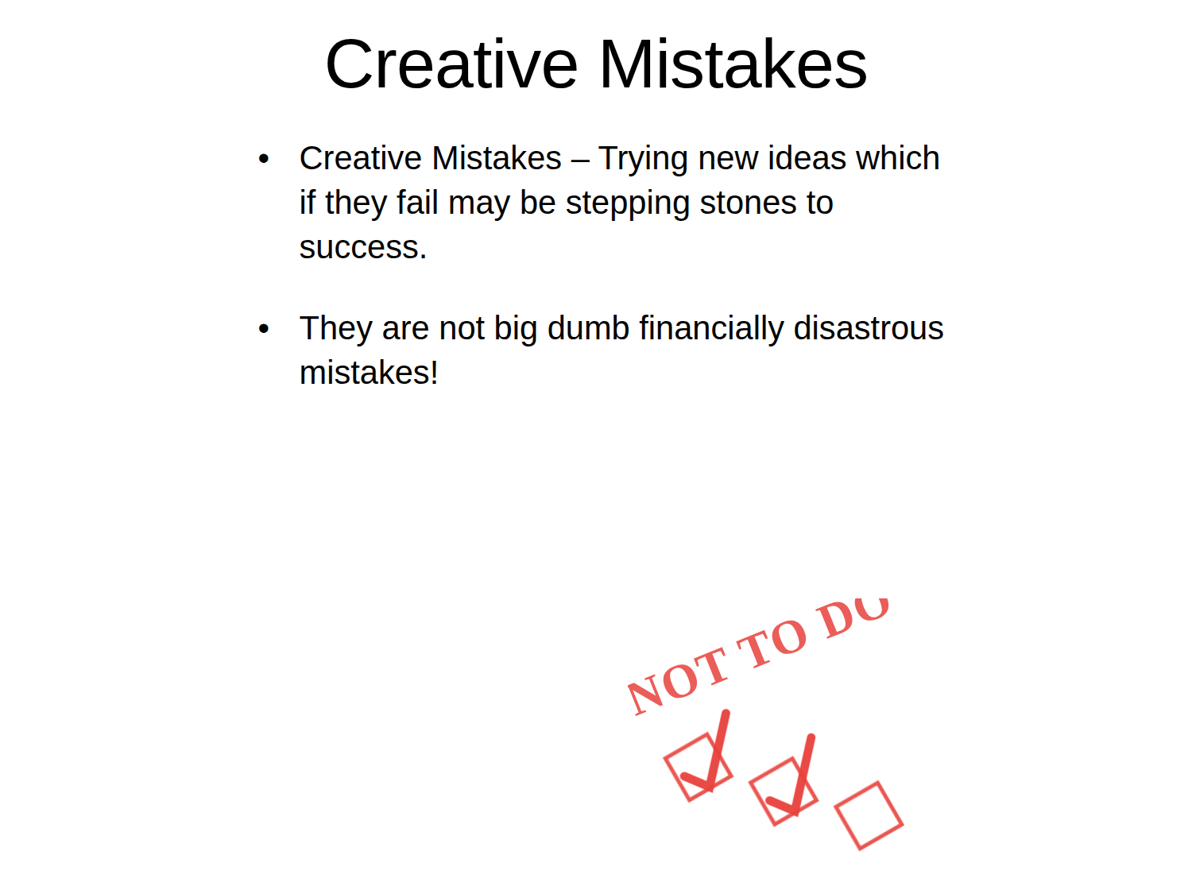Creative Mistakes
Creative Mistakes – Trying new ideas which if they fail may be stepping stones to success.
They are not big dumb financially disastrous mistakes!
NOT TO DO